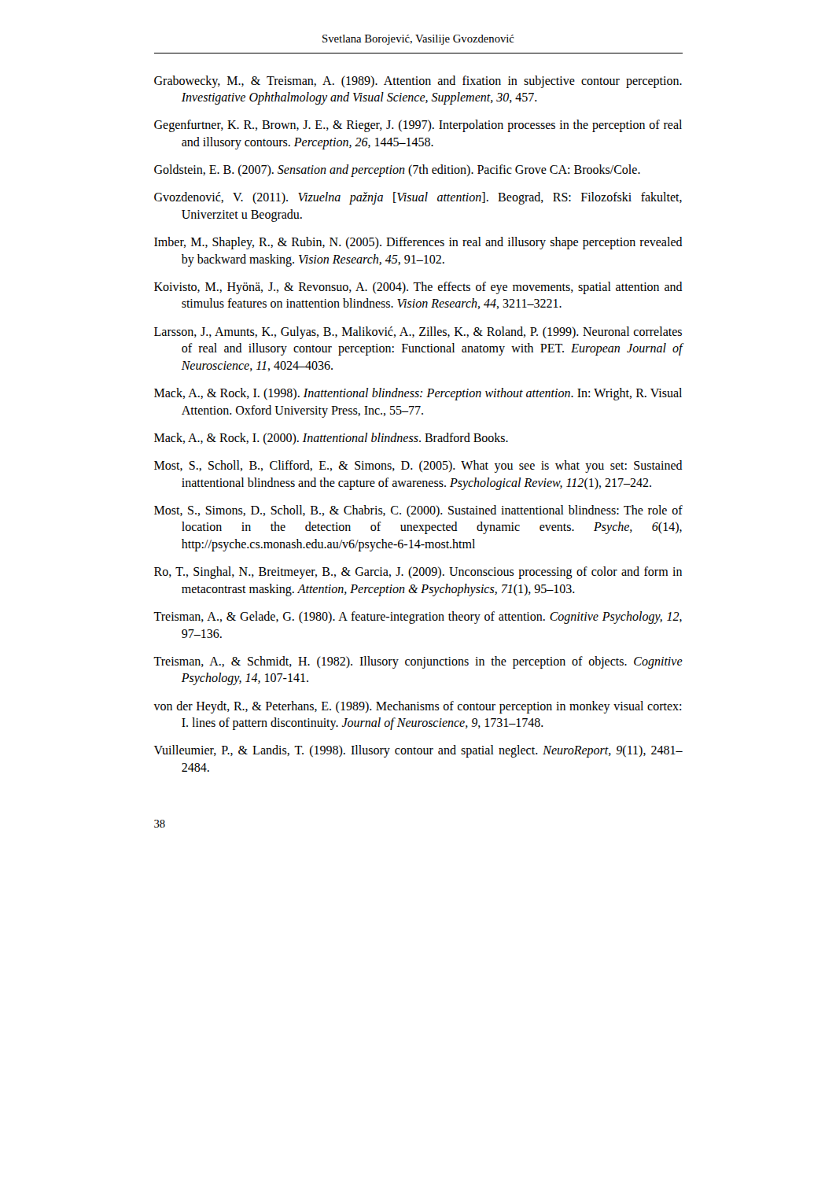Svetlana Borojević, Vasilije Gvozdenović
Grabowecky, M., & Treisman, A. (1989). Attention and fixation in subjective contour perception. Investigative Ophthalmology and Visual Science, Supplement, 30, 457.
Gegenfurtner, K. R., Brown, J. E., & Rieger, J. (1997). Interpolation processes in the perception of real and illusory contours. Perception, 26, 1445–1458.
Goldstein, E. B. (2007). Sensation and perception (7th edition). Pacific Grove CA: Brooks/Cole.
Gvozdenović, V. (2011). Vizuelna pažnja [Visual attention]. Beograd, RS: Filozofski fakultet, Univerzitet u Beogradu.
Imber, M., Shapley, R., & Rubin, N. (2005). Differences in real and illusory shape perception revealed by backward masking. Vision Research, 45, 91–102.
Koivisto, M., Hyönä, J., & Revonsuo, A. (2004). The effects of eye movements, spatial attention and stimulus features on inattention blindness. Vision Research, 44, 3211–3221.
Larsson, J., Amunts, K., Gulyas, B., Maliković, A., Zilles, K., & Roland, P. (1999). Neuronal correlates of real and illusory contour perception: Functional anatomy with PET. European Journal of Neuroscience, 11, 4024–4036.
Mack, A., & Rock, I. (1998). Inattentional blindness: Perception without attention. In: Wright, R. Visual Attention. Oxford University Press, Inc., 55–77.
Mack, A., & Rock, I. (2000). Inattentional blindness. Bradford Books.
Most, S., Scholl, B., Clifford, E., & Simons, D. (2005). What you see is what you set: Sustained inattentional blindness and the capture of awareness. Psychological Review, 112(1), 217–242.
Most, S., Simons, D., Scholl, B., & Chabris, C. (2000). Sustained inattentional blindness: The role of location in the detection of unexpected dynamic events. Psyche, 6(14), http://psyche.cs.monash.edu.au/v6/psyche-6-14-most.html
Ro, T., Singhal, N., Breitmeyer, B., & Garcia, J. (2009). Unconscious processing of color and form in metacontrast masking. Attention, Perception & Psychophysics, 71(1), 95–103.
Treisman, A., & Gelade, G. (1980). A feature-integration theory of attention. Cognitive Psychology, 12, 97–136.
Treisman, A., & Schmidt, H. (1982). Illusory conjunctions in the perception of objects. Cognitive Psychology, 14, 107-141.
von der Heydt, R., & Peterhans, E. (1989). Mechanisms of contour perception in monkey visual cortex: I. lines of pattern discontinuity. Journal of Neuroscience, 9, 1731–1748.
Vuilleumier, P., & Landis, T. (1998). Illusory contour and spatial neglect. NeuroReport, 9(11), 2481–2484.
38